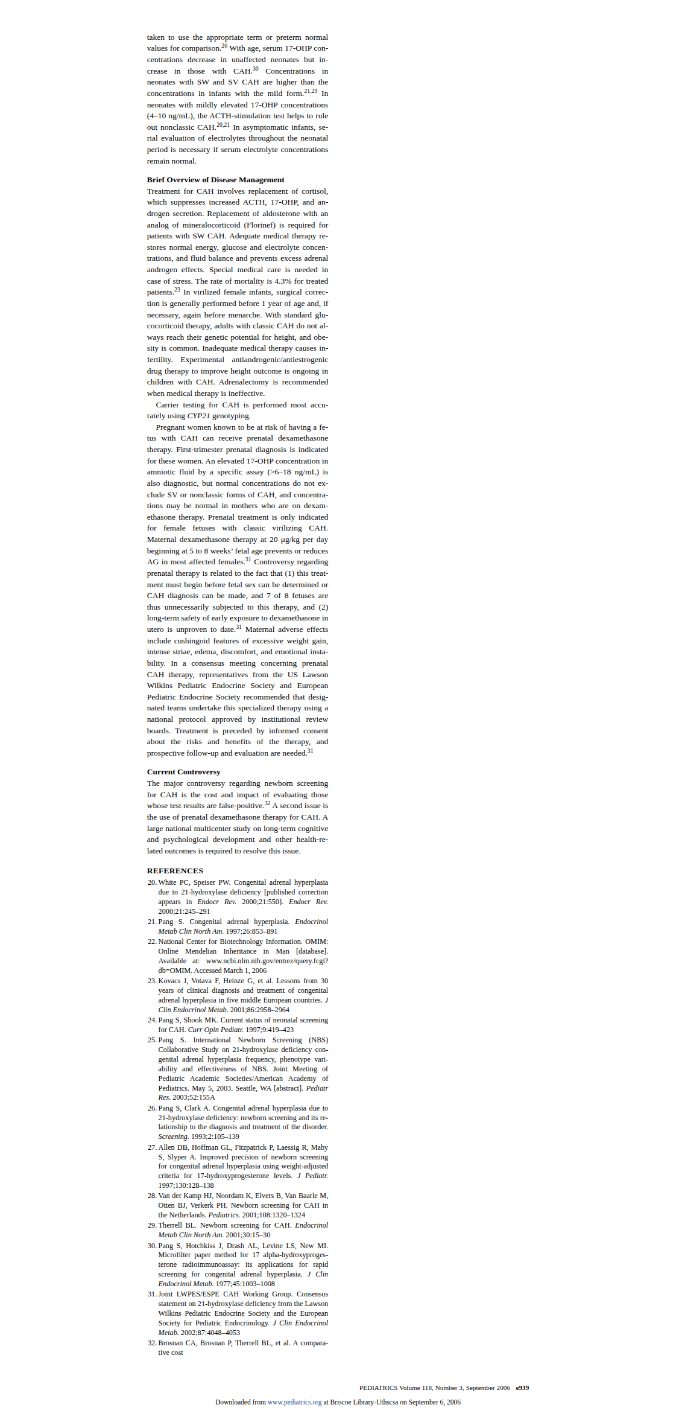taken to use the appropriate term or preterm normal values for comparison.26 With age, serum 17-OHP concentrations decrease in unaffected neonates but increase in those with CAH.30 Concentrations in neonates with SW and SV CAH are higher than the concentrations in infants with the mild form.21,29 In neonates with mildly elevated 17-OHP concentrations (4–10 ng/mL), the ACTH-stimulation test helps to rule out nonclassic CAH.20,21 In asymptomatic infants, serial evaluation of electrolytes throughout the neonatal period is necessary if serum electrolyte concentrations remain normal.
Brief Overview of Disease Management
Treatment for CAH involves replacement of cortisol, which suppresses increased ACTH, 17-OHP, and androgen secretion. Replacement of aldosterone with an analog of mineralocorticoid (Florinef) is required for patients with SW CAH. Adequate medical therapy restores normal energy, glucose and electrolyte concentrations, and fluid balance and prevents excess adrenal androgen effects. Special medical care is needed in case of stress. The rate of mortality is 4.3% for treated patients.23 In virilized female infants, surgical correction is generally performed before 1 year of age and, if necessary, again before menarche. With standard glucocorticoid therapy, adults with classic CAH do not always reach their genetic potential for height, and obesity is common. Inadequate medical therapy causes infertility. Experimental antiandrogenic/antiestrogenic drug therapy to improve height outcome is ongoing in children with CAH. Adrenalectomy is recommended when medical therapy is ineffective.
Carrier testing for CAH is performed most accurately using CYP21 genotyping.
Pregnant women known to be at risk of having a fetus with CAH can receive prenatal dexamethasone therapy. First-trimester prenatal diagnosis is indicated for these women. An elevated 17-OHP concentration in amniotic fluid by a specific assay (>6–18 ng/mL) is also diagnostic, but normal concentrations do not exclude SV or nonclassic forms of CAH, and concentrations may be normal in mothers who are on dexamethasone therapy. Prenatal treatment is only indicated for female fetuses with classic virilizing CAH. Maternal dexamethasone therapy at 20 μg/kg per day beginning at 5 to 8 weeks’ fetal age prevents or reduces AG in most affected females.31 Controversy regarding prenatal therapy is related to the fact that (1) this treatment must begin before fetal sex can be determined or CAH diagnosis can be made, and 7 of 8 fetuses are thus unnecessarily subjected to this therapy, and (2) long-term safety of early exposure to dexamethasone in utero is unproven to date.31 Maternal adverse effects include cushingoid features of excessive weight gain, intense striae, edema, discomfort, and emotional instability. In a consensus meeting concerning prenatal CAH therapy, representatives from the US Lawson Wilkins Pediatric Endocrine Society and European Pediatric Endocrine Society recommended that designated teams undertake this specialized therapy using a national protocol approved by institutional review boards. Treatment is preceded by informed consent about the risks and benefits of the therapy, and prospective follow-up and evaluation are needed.31
Current Controversy
The major controversy regarding newborn screening for CAH is the cost and impact of evaluating those whose test results are false-positive.32 A second issue is the use of prenatal dexamethasone therapy for CAH. A large national multicenter study on long-term cognitive and psychological development and other health-related outcomes is required to resolve this issue.
REFERENCES
White PC, Speiser PW. Congenital adrenal hyperplasia due to 21-hydroxylase deficiency [published correction appears in Endocr Rev. 2000;21:550]. Endocr Rev. 2000;21:245–291
Pang S. Congenital adrenal hyperplasia. Endocrinol Metab Clin North Am. 1997;26:853–891
National Center for Biotechnology Information. OMIM: Online Mendelian Inheritance in Man [database]. Available at: www.ncbi.nlm.nih.gov/entrez/query.fcgi?db=OMIM. Accessed March 1, 2006
Kovacs J, Votava F, Heinze G, et al. Lessons from 30 years of clinical diagnosis and treatment of congenital adrenal hyperplasia in five middle European countries. J Clin Endocrinol Metab. 2001;86:2958–2964
Pang S, Shook MK. Current status of neonatal screening for CAH. Curr Opin Pediatr. 1997;9:419–423
Pang S. International Newborn Screening (NBS) Collaborative Study on 21-hydroxylase deficiency congenital adrenal hyperplasia frequency, phenotype variability and effectiveness of NBS. Joint Meeting of Pediatric Academic Societies/American Academy of Pediatrics. May 5, 2003. Seattle, WA [abstract]. Pediatr Res. 2003;52:155A
Pang S, Clark A. Congenital adrenal hyperplasia due to 21-hydroxylase deficiency: newborn screening and its relationship to the diagnosis and treatment of the disorder. Screening. 1993;2:105–139
Allen DB, Hoffman GL, Fitzpatrick P, Laessig R, Maby S, Slyper A. Improved precision of newborn screening for congenital adrenal hyperplasia using weight-adjusted criteria for 17-hydroxyprogesterone levels. J Pediatr. 1997;130:128–138
Van der Kamp HJ, Noordam K, Elvers B, Van Baarle M, Otten BJ, Verkerk PH. Newborn screening for CAH in the Netherlands. Pediatrics. 2001;108:1320–1324
Therrell BL. Newborn screening for CAH. Endocrinol Metab Clin North Am. 2001;30:15–30
Pang S, Hotchkiss J, Drash AL, Levine LS, New MI. Microfilter paper method for 17 alpha-hydroxyprogesterone radioimmunoassay: its applications for rapid screening for congenital adrenal hyperplasia. J Clin Endocrinol Metab. 1977;45:1003–1008
Joint LWPES/ESPE CAH Working Group. Consensus statement on 21-hydroxylase deficiency from the Lawson Wilkins Pediatric Endocrine Society and the European Society for Pediatric Endocrinology. J Clin Endocrinol Metab. 2002;87:4048–4053
Brosnan CA, Brosnan P, Therrell BL, et al. A comparative cost
PEDIATRICS Volume 118, Number 3, September 2006 e939
Downloaded from www.pediatrics.org at Briscoe Library-Uthscsa on September 6, 2006